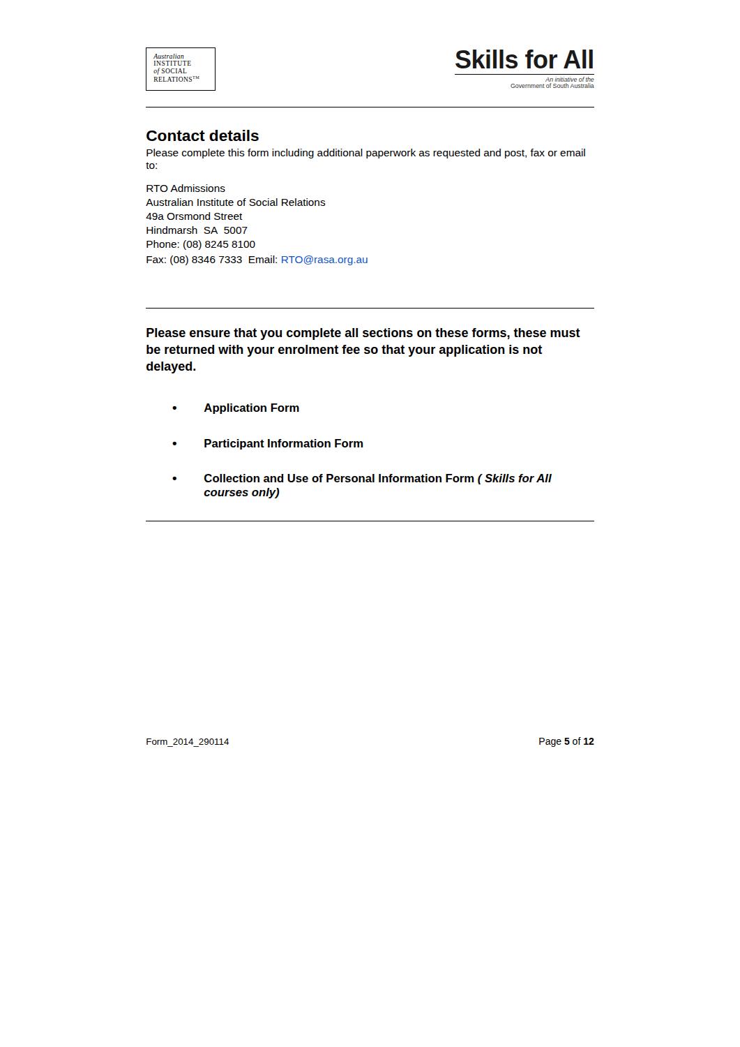Australian
INSTITUTE
of SOCIAL
RELATIONSTM
Skills for All
An initiative of the
Government of South Australia
Contact details
Please complete this form including additional paperwork as requested and post, fax or email to:
RTO Admissions Australian Institute of Social Relations 49a Orsmond Street Hindmarsh SA 5007 Phone: (08) 8245 8100
Fax: (08) 8346 7333 Email: RTO@rasa.org.au
Please ensure that you complete all sections on these forms, these must be returned with your enrolment fee so that your application is not delayed.
Application Form
Participant Information Form
Collection and Use of Personal Information Form ( Skills for All courses only)
Form_2014_290114
Page 5 of 12